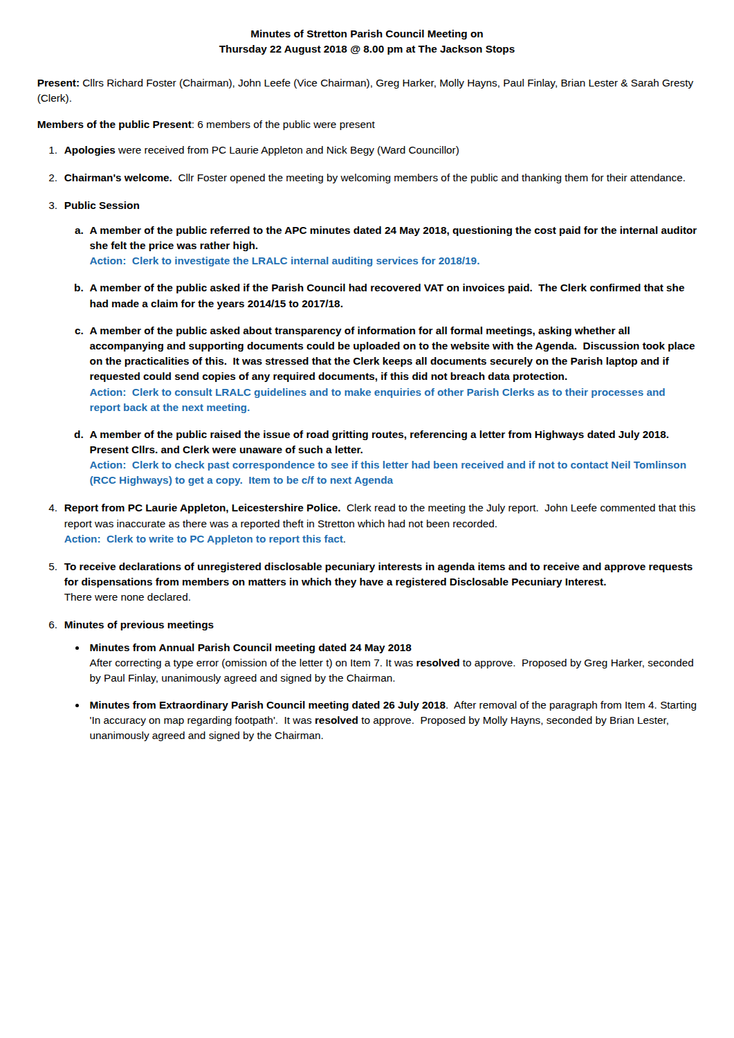Minutes of Stretton Parish Council Meeting on
Thursday 22 August 2018 @ 8.00 pm at The Jackson Stops
Present: Cllrs Richard Foster (Chairman), John Leefe (Vice Chairman), Greg Harker, Molly Hayns, Paul Finlay, Brian Lester & Sarah Gresty (Clerk).
Members of the public Present: 6 members of the public were present
Apologies were received from PC Laurie Appleton and Nick Begy (Ward Councillor)
Chairman's welcome. Cllr Foster opened the meeting by welcoming members of the public and thanking them for their attendance.
Public Session
A member of the public referred to the APC minutes dated 24 May 2018, questioning the cost paid for the internal auditor she felt the price was rather high.
Action: Clerk to investigate the LRALC internal auditing services for 2018/19.
A member of the public asked if the Parish Council had recovered VAT on invoices paid. The Clerk confirmed that she had made a claim for the years 2014/15 to 2017/18.
A member of the public asked about transparency of information for all formal meetings, asking whether all accompanying and supporting documents could be uploaded on to the website with the Agenda. Discussion took place on the practicalities of this. It was stressed that the Clerk keeps all documents securely on the Parish laptop and if requested could send copies of any required documents, if this did not breach data protection.
Action: Clerk to consult LRALC guidelines and to make enquiries of other Parish Clerks as to their processes and report back at the next meeting.
A member of the public raised the issue of road gritting routes, referencing a letter from Highways dated July 2018. Present Cllrs. and Clerk were unaware of such a letter.
Action: Clerk to check past correspondence to see if this letter had been received and if not to contact Neil Tomlinson (RCC Highways) to get a copy. Item to be c/f to next Agenda
Report from PC Laurie Appleton, Leicestershire Police. Clerk read to the meeting the July report. John Leefe commented that this report was inaccurate as there was a reported theft in Stretton which had not been recorded.
Action: Clerk to write to PC Appleton to report this fact.
To receive declarations of unregistered disclosable pecuniary interests in agenda items and to receive and approve requests for dispensations from members on matters in which they have a registered Disclosable Pecuniary Interest.
There were none declared.
Minutes of previous meetings
Minutes from Annual Parish Council meeting dated 24 May 2018
After correcting a type error (omission of the letter t) on Item 7. It was resolved to approve. Proposed by Greg Harker, seconded by Paul Finlay, unanimously agreed and signed by the Chairman.
Minutes from Extraordinary Parish Council meeting dated 26 July 2018. After removal of the paragraph from Item 4. Starting 'In accuracy on map regarding footpath'. It was resolved to approve. Proposed by Molly Hayns, seconded by Brian Lester, unanimously agreed and signed by the Chairman.